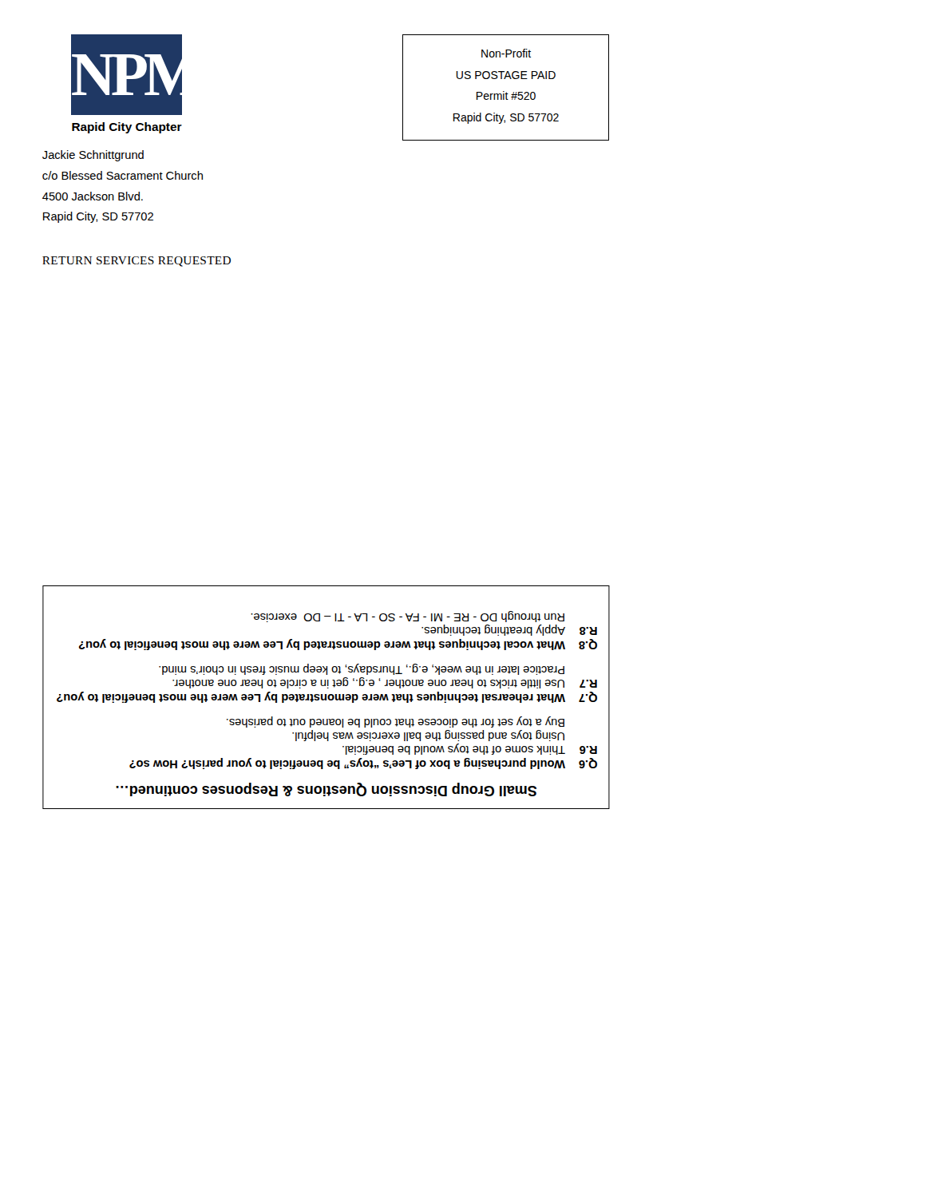NPM
Rapid City Chapter
Non-Profit
US POSTAGE PAID
Permit #520
Rapid City, SD 57702
Jackie Schnittgrund
c/o Blessed Sacrament Church
4500 Jackson Blvd.
Rapid City, SD 57702
RETURN SERVICES REQUESTED
Small Group Discussion Questions & Responses continued…
Q.6
Would purchasing a box of Lee’s “toys” be beneficial to your parish? How so?
R.6
Think some of the toys would be beneficial.
Using toys and passing the ball exercise was helpful.
Buy a toy set for the diocese that could be loaned out to parishes.
Q.7
What rehearsal techniques that were demonstrated by Lee were the most beneficial to you?
R.7
Use little tricks to hear one another , e.g., get in a circle to hear one another.
Practice later in the week, e.g., Thursdays, to keep music fresh in choir’s mind.
Q.8
What vocal techniques that were demonstrated by Lee were the most beneficial to you?
R.8
Apply breathing techniques.
Run through DO - RE - MI - FA - SO - LA - TI – DO exercise.